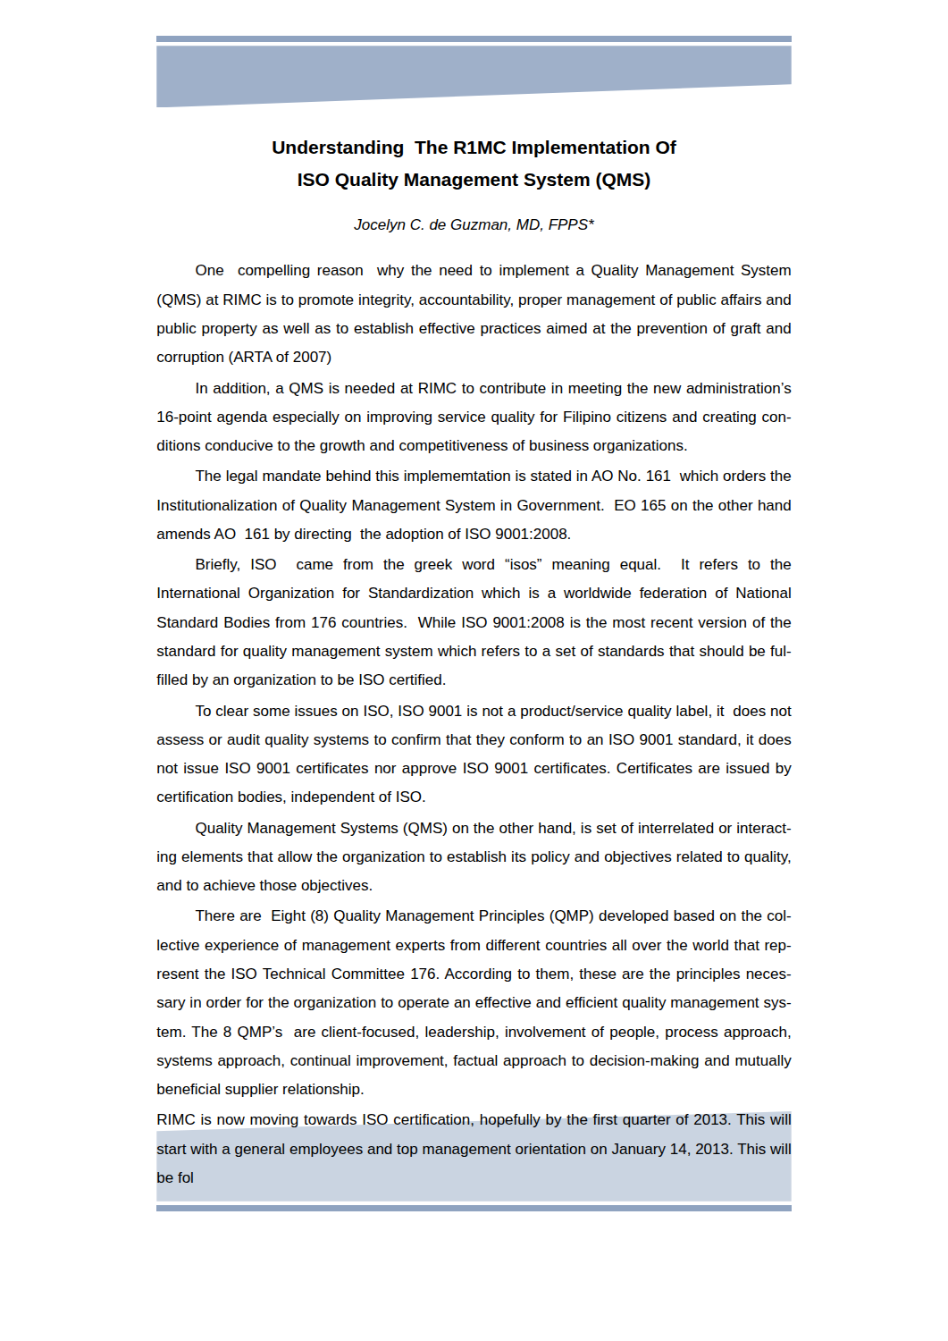Understanding The R1MC Implementation Of
ISO Quality Management System (QMS)
Jocelyn C. de Guzman, MD, FPPS*
One compelling reason why the need to implement a Quality Management System (QMS) at RIMC is to promote integrity, accountability, proper management of public affairs and public property as well as to establish effective practices aimed at the prevention of graft and corruption (ARTA of 2007)
In addition, a QMS is needed at RIMC to contribute in meeting the new administration’s 16-point agenda especially on improving service quality for Filipino citizens and creating conditions conducive to the growth and competitiveness of business organizations.
The legal mandate behind this implememtation is stated in AO No. 161 which orders the Institutionalization of Quality Management System in Government. EO 165 on the other hand amends AO 161 by directing the adoption of ISO 9001:2008.
Briefly, ISO came from the greek word “isos” meaning equal. It refers to the International Organization for Standardization which is a worldwide federation of National Standard Bodies from 176 countries. While ISO 9001:2008 is the most recent version of the standard for quality management system which refers to a set of standards that should be fulfilled by an organization to be ISO certified.
To clear some issues on ISO, ISO 9001 is not a product/service quality label, it does not assess or audit quality systems to confirm that they conform to an ISO 9001 standard, it does not issue ISO 9001 certificates nor approve ISO 9001 certificates. Certificates are issued by certification bodies, independent of ISO.
Quality Management Systems (QMS) on the other hand, is set of interrelated or interacting elements that allow the organization to establish its policy and objectives related to quality, and to achieve those objectives.
There are Eight (8) Quality Management Principles (QMP) developed based on the collective experience of management experts from different countries all over the world that represent the ISO Technical Committee 176. According to them, these are the principles necessary in order for the organization to operate an effective and efficient quality management system. The 8 QMP’s are client-focused, leadership, involvement of people, process approach, systems approach, continual improvement, factual approach to decision-making and mutually beneficial supplier relationship.
RIMC is now moving towards ISO certification, hopefully by the first quarter of 2013. This will start with a general employees and top management orientation on January 14, 2013. This will be fol